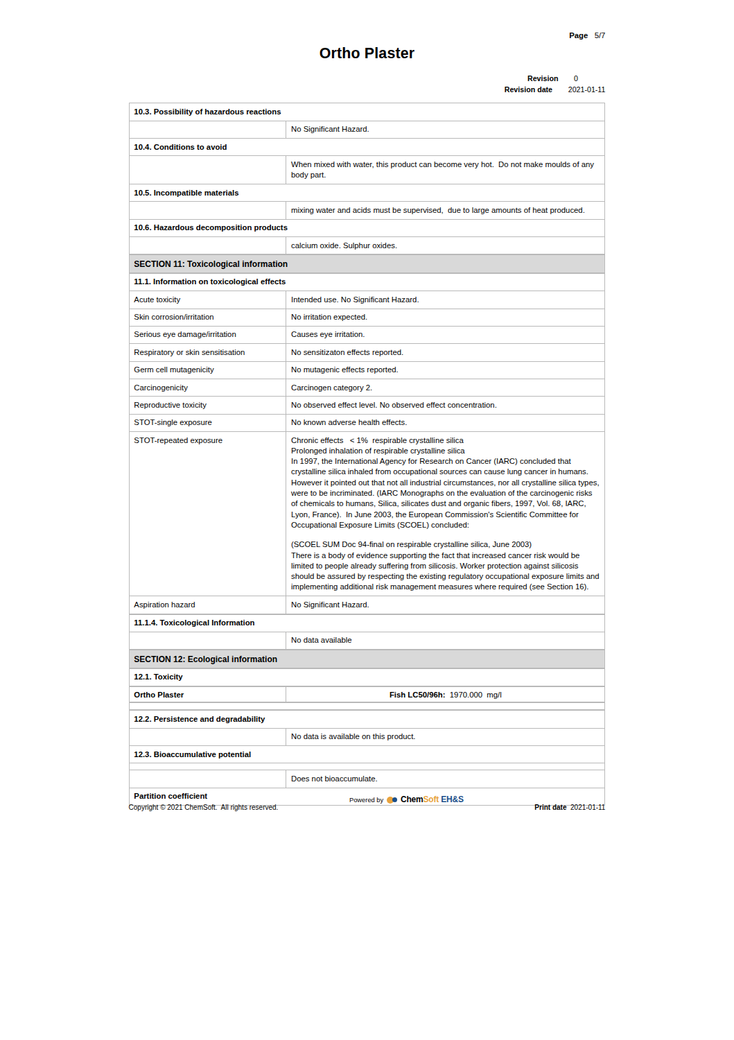Page 5/7
Ortho Plaster
Revision 0
Revision date 2021-01-11
| 10.3. Possibility of hazardous reactions |
| | No Significant Hazard. |
| 10.4. Conditions to avoid |
| | When mixed with water, this product can become very hot. Do not make moulds of any body part. |
| 10.5. Incompatible materials |
| | mixing water and acids must be supervised, due to large amounts of heat produced. |
| 10.6. Hazardous decomposition products |
| | calcium oxide. Sulphur oxides. |
SECTION 11: Toxicological information
| 11.1. Information on toxicological effects |
| Acute toxicity | Intended use. No Significant Hazard. |
| Skin corrosion/irritation | No irritation expected. |
| Serious eye damage/irritation | Causes eye irritation. |
| Respiratory or skin sensitisation | No sensitizaton effects reported. |
| Germ cell mutagenicity | No mutagenic effects reported. |
| Carcinogenicity | Carcinogen category 2. |
| Reproductive toxicity | No observed effect level. No observed effect concentration. |
| STOT-single exposure | No known adverse health effects. |
| STOT-repeated exposure | Chronic effects < 1% respirable crystalline silica Prolonged inhalation of respirable crystalline silica In 1997, the International Agency for Research on Cancer (IARC) concluded that crystalline silica inhaled from occupational sources can cause lung cancer in humans. However it pointed out that not all industrial circumstances, nor all crystalline silica types, were to be incriminated. (IARC Monographs on the evaluation of the carcinogenic risks of chemicals to humans, Silica, silicates dust and organic fibers, 1997, Vol. 68, IARC, Lyon, France). In June 2003, the European Commission's Scientific Committee for Occupational Exposure Limits (SCOEL) concluded: (SCOEL SUM Doc 94-final on respirable crystalline silica, June 2003) There is a body of evidence supporting the fact that increased cancer risk would be limited to people already suffering from silicosis. Worker protection against silicosis should be assured by respecting the existing regulatory occupational exposure limits and implementing additional risk management measures where required (see Section 16). |
| Aspiration hazard | No Significant Hazard. |
| 11.1.4. Toxicological Information |
| | No data available |
SECTION 12: Ecological information
| 12.1. Toxicity |
| Ortho Plaster | Fish LC50/96h: 1970.000 mg/l |
| 12.2. Persistence and degradability |
| | No data is available on this product. |
| 12.3. Bioaccumulative potential |
| | Does not bioaccumulate. |
| Partition coefficient |
Copyright © 2021 ChemSoft. All rights reserved.
Powered by ChemSoft EH&S
Print date 2021-01-11